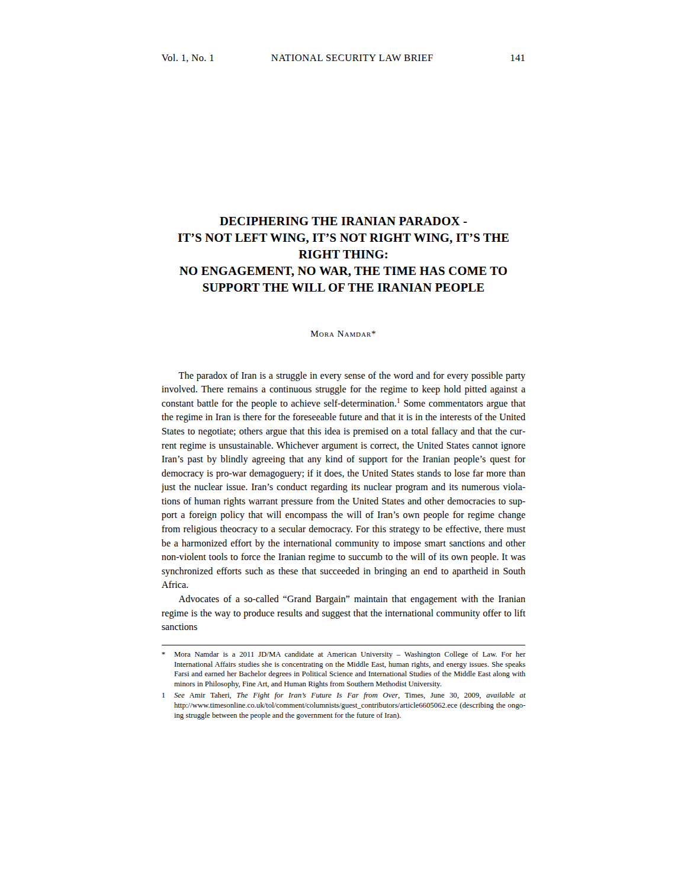Vol. 1, No. 1 National Security Law Brief 141
Deciphering the Iranian Paradox -
It’s Not Left Wing, It’s Not Right Wing, It’s the Right Thing:
No Engagement, No War, the Time Has Come to Support the Will of the Iranian People
Mora Namdar*
The paradox of Iran is a struggle in every sense of the word and for every possible party involved. There remains a continuous struggle for the regime to keep hold pitted against a constant battle for the people to achieve self-determination.1 Some commentators argue that the regime in Iran is there for the foreseeable future and that it is in the interests of the United States to negotiate; others argue that this idea is premised on a total fallacy and that the current regime is unsustainable. Whichever argument is correct, the United States cannot ignore Iran’s past by blindly agreeing that any kind of support for the Iranian people’s quest for democracy is pro-war demagoguery; if it does, the United States stands to lose far more than just the nuclear issue. Iran’s conduct regarding its nuclear program and its numerous violations of human rights warrant pressure from the United States and other democracies to support a foreign policy that will encompass the will of Iran’s own people for regime change from religious theocracy to a secular democracy. For this strategy to be effective, there must be a harmonized effort by the international community to impose smart sanctions and other non-violent tools to force the Iranian regime to succumb to the will of its own people. It was synchronized efforts such as these that succeeded in bringing an end to apartheid in South Africa.
Advocates of a so-called “Grand Bargain” maintain that engagement with the Iranian regime is the way to produce results and suggest that the international community offer to lift sanctions
* Mora Namdar is a 2011 JD/MA candidate at American University – Washington College of Law. For her International Affairs studies she is concentrating on the Middle East, human rights, and energy issues. She speaks Farsi and earned her Bachelor degrees in Political Science and International Studies of the Middle East along with minors in Philosophy, Fine Art, and Human Rights from Southern Methodist University.
1 See Amir Taheri, The Fight for Iran’s Future Is Far from Over, Times, June 30, 2009, available at http://www.timesonline.co.uk/tol/comment/columnists/guest_contributors/article6605062.ece (describing the ongoing struggle between the people and the government for the future of Iran).